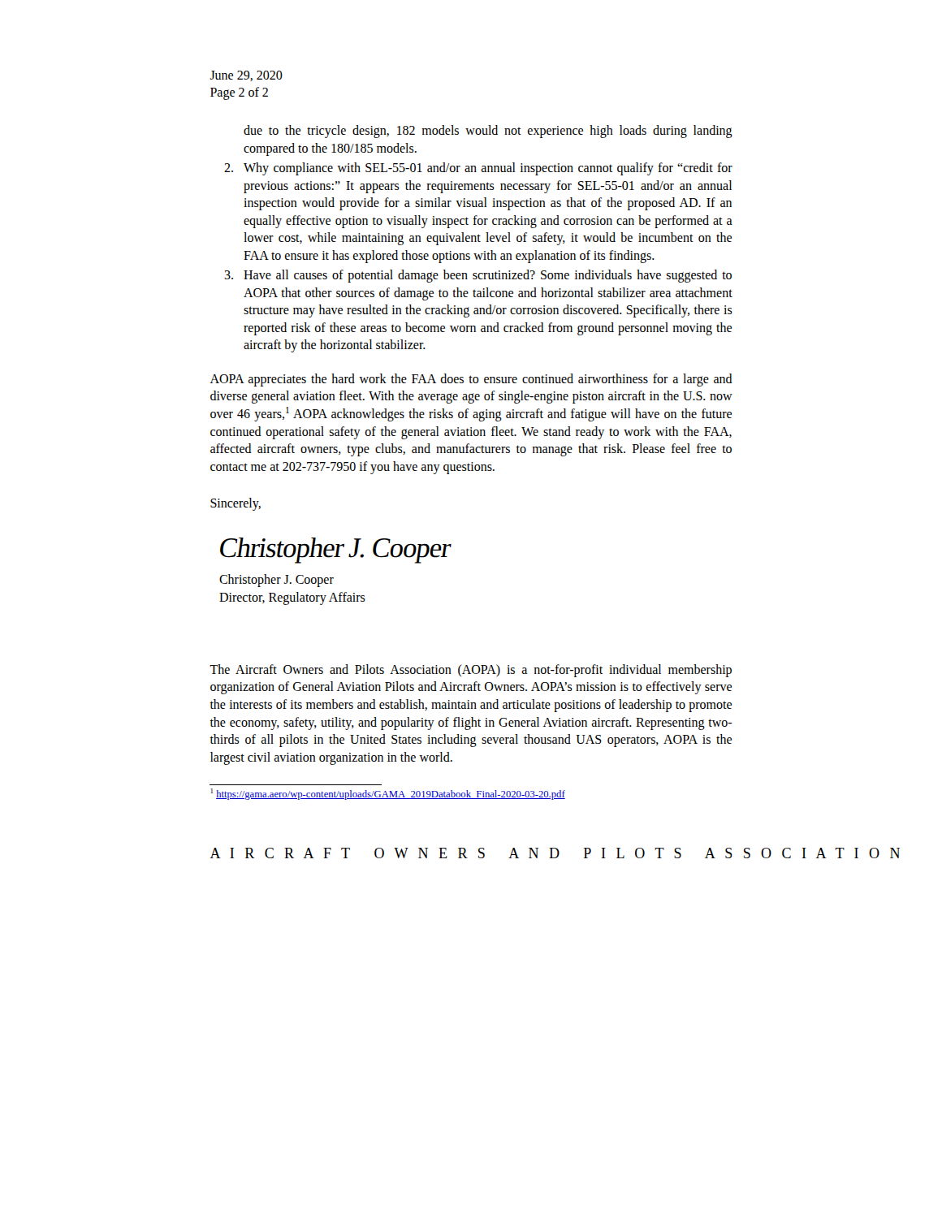June 29, 2020
Page 2 of 2
due to the tricycle design, 182 models would not experience high loads during landing compared to the 180/185 models.
2. Why compliance with SEL-55-01 and/or an annual inspection cannot qualify for “credit for previous actions:” It appears the requirements necessary for SEL-55-01 and/or an annual inspection would provide for a similar visual inspection as that of the proposed AD. If an equally effective option to visually inspect for cracking and corrosion can be performed at a lower cost, while maintaining an equivalent level of safety, it would be incumbent on the FAA to ensure it has explored those options with an explanation of its findings.
3. Have all causes of potential damage been scrutinized? Some individuals have suggested to AOPA that other sources of damage to the tailcone and horizontal stabilizer area attachment structure may have resulted in the cracking and/or corrosion discovered. Specifically, there is reported risk of these areas to become worn and cracked from ground personnel moving the aircraft by the horizontal stabilizer.
AOPA appreciates the hard work the FAA does to ensure continued airworthiness for a large and diverse general aviation fleet. With the average age of single-engine piston aircraft in the U.S. now over 46 years,1 AOPA acknowledges the risks of aging aircraft and fatigue will have on the future continued operational safety of the general aviation fleet. We stand ready to work with the FAA, affected aircraft owners, type clubs, and manufacturers to manage that risk. Please feel free to contact me at 202-737-7950 if you have any questions.
Sincerely,
Christopher J. Cooper
Christopher J. Cooper
Director, Regulatory Affairs
The Aircraft Owners and Pilots Association (AOPA) is a not-for-profit individual membership organization of General Aviation Pilots and Aircraft Owners. AOPA’s mission is to effectively serve the interests of its members and establish, maintain and articulate positions of leadership to promote the economy, safety, utility, and popularity of flight in General Aviation aircraft. Representing two-thirds of all pilots in the United States including several thousand UAS operators, AOPA is the largest civil aviation organization in the world.
1 https://gama.aero/wp-content/uploads/GAMA_2019Databook_Final-2020-03-20.pdf
A I R C R A F T O W N E R S A N D P I L O T S A S S O C I A T I O N